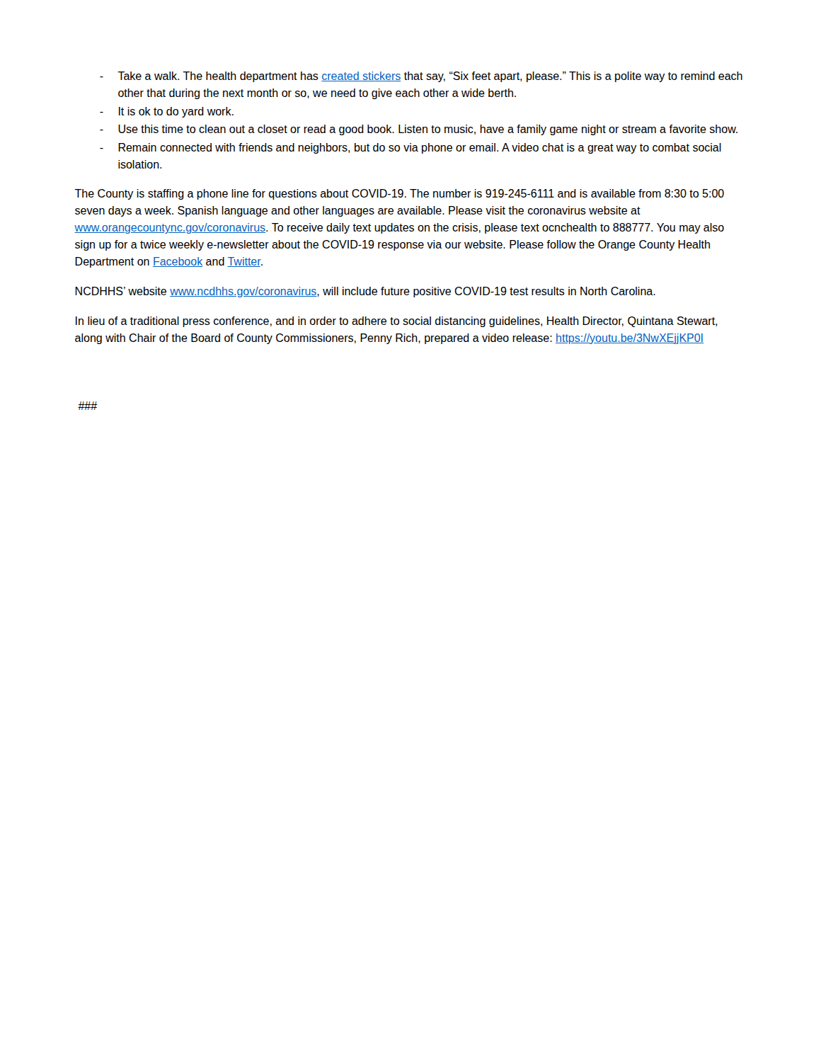Take a walk. The health department has created stickers that say, “Six feet apart, please.” This is a polite way to remind each other that during the next month or so, we need to give each other a wide berth.
It is ok to do yard work.
Use this time to clean out a closet or read a good book. Listen to music, have a family game night or stream a favorite show.
Remain connected with friends and neighbors, but do so via phone or email. A video chat is a great way to combat social isolation.
The County is staffing a phone line for questions about COVID-19. The number is 919-245-6111 and is available from 8:30 to 5:00 seven days a week. Spanish language and other languages are available. Please visit the coronavirus website at www.orangecountync.gov/coronavirus. To receive daily text updates on the crisis, please text ocnchealth to 888777. You may also sign up for a twice weekly e-newsletter about the COVID-19 response via our website. Please follow the Orange County Health Department on Facebook and Twitter.
NCDHHS’ website www.ncdhhs.gov/coronavirus, will include future positive COVID-19 test results in North Carolina.
In lieu of a traditional press conference, and in order to adhere to social distancing guidelines, Health Director, Quintana Stewart, along with Chair of the Board of County Commissioners, Penny Rich, prepared a video release: https://youtu.be/3NwXEjjKP0I
###